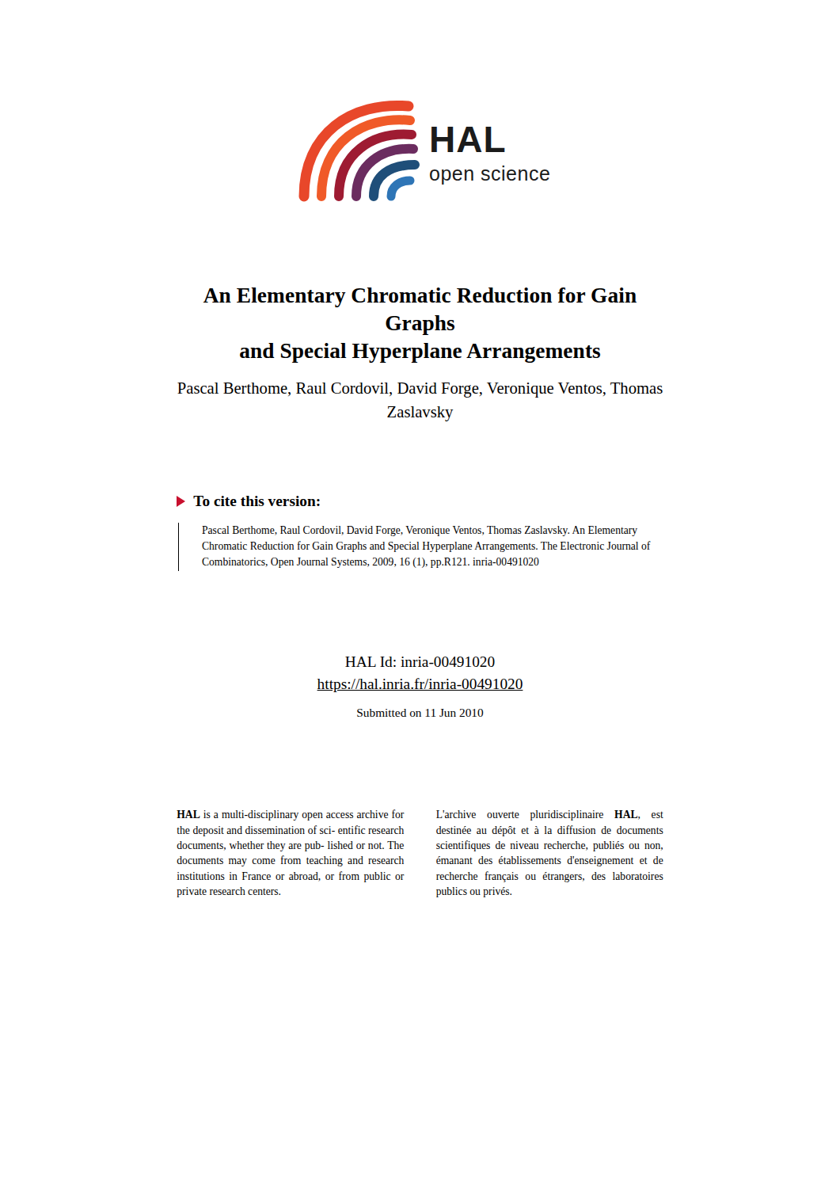HAL open science
An Elementary Chromatic Reduction for Gain Graphs
and Special Hyperplane Arrangements
Pascal Berthome, Raul Cordovil, David Forge, Veronique Ventos, Thomas
Zaslavsky
To cite this version:
Pascal Berthome, Raul Cordovil, David Forge, Veronique Ventos, Thomas Zaslavsky. An Elementary Chromatic Reduction for Gain Graphs and Special Hyperplane Arrangements. The Electronic Journal of Combinatorics, Open Journal Systems, 2009, 16 (1), pp.R121. inria-00491020
HAL Id: inria-00491020
https://hal.inria.fr/inria-00491020
Submitted on 11 Jun 2010
HAL is a multi-disciplinary open access archive for the deposit and dissemination of sci- entific research documents, whether they are pub- lished or not. The documents may come from teaching and research institutions in France or abroad, or from public or private research centers.
L'archive ouverte pluridisciplinaire HAL, est destinée au dépôt et à la diffusion de documents scientifiques de niveau recherche, publiés ou non, émanant des établissements d'enseignement et de recherche français ou étrangers, des laboratoires publics ou privés.